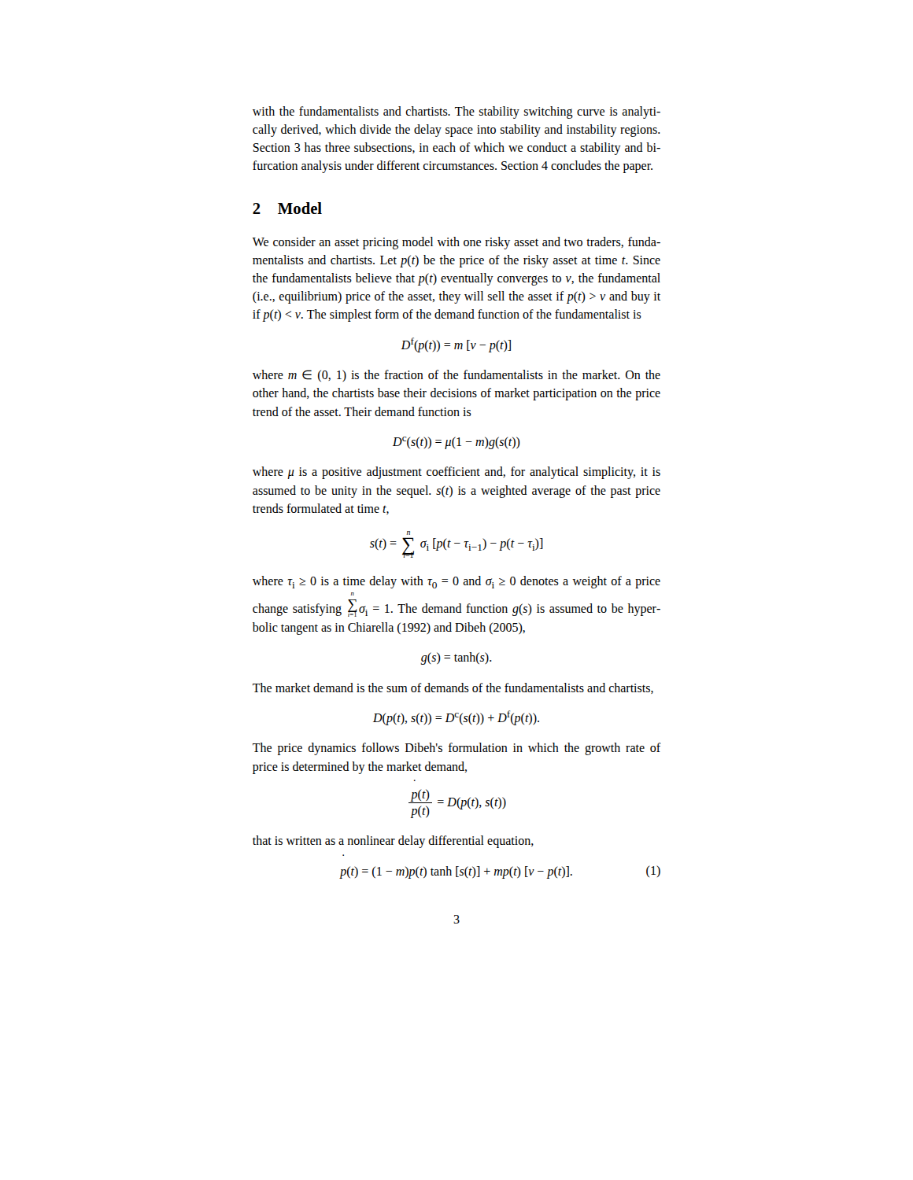with the fundamentalists and chartists. The stability switching curve is analytically derived, which divide the delay space into stability and instability regions. Section 3 has three subsections, in each of which we conduct a stability and bifurcation analysis under different circumstances. Section 4 concludes the paper.
2 Model
We consider an asset pricing model with one risky asset and two traders, fundamentalists and chartists. Let p(t) be the price of the risky asset at time t. Since the fundamentalists believe that p(t) eventually converges to ν, the fundamental (i.e., equilibrium) price of the asset, they will sell the asset if p(t) > ν and buy it if p(t) < ν. The simplest form of the demand function of the fundamentalist is
Df(p(t)) = m [ν − p(t)]
where m ∈ (0, 1) is the fraction of the fundamentalists in the market. On the other hand, the chartists base their decisions of market participation on the price trend of the asset. Their demand function is
Dc(s(t)) = μ(1 − m)g(s(t))
where μ is a positive adjustment coefficient and, for analytical simplicity, it is assumed to be unity in the sequel. s(t) is a weighted average of the past price trends formulated at time t,
s(t) = n∑i=1 σi [p(t − τi−1) − p(t − τi)]
where τi ≥ 0 is a time delay with τ0 = 0 and σi ≥ 0 denotes a weight of a price change satisfying n∑i=1 σi = 1. The demand function g(s) is assumed to be hyperbolic tangent as in Chiarella (1992) and Dibeh (2005),
g(s) = tanh(s).
The market demand is the sum of demands of the fundamentalists and chartists,
D(p(t), s(t)) = Dc(s(t)) + Df(p(t)).
The price dynamics follows Dibeh's formulation in which the growth rate of price is determined by the market demand,
p(t) p(t) = D(p(t), s(t))
that is written as a nonlinear delay differential equation,
p(t) = (1 − m)p(t) tanh [s(t)] + mp(t) [v − p(t)].(1)
3